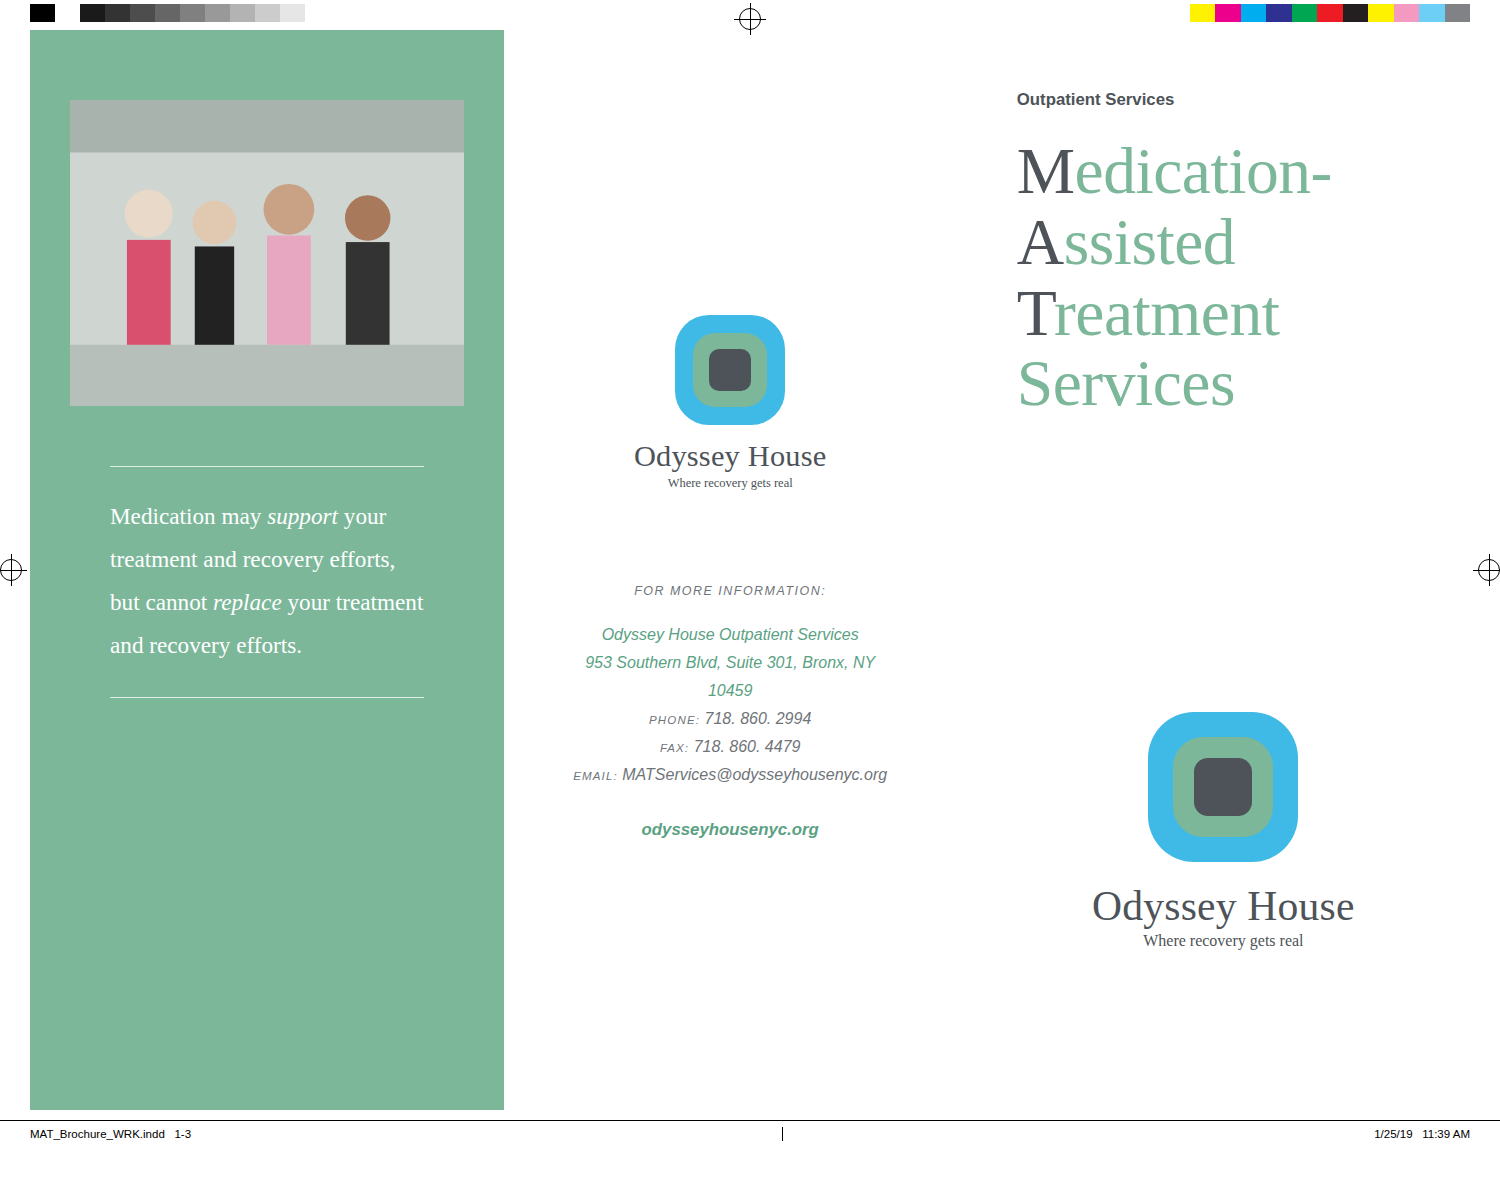Medication may support your treatment and recovery efforts, but cannot replace your treatment and recovery efforts.
Odyssey House
Where recovery gets real
For more information: Odyssey House Outpatient Services
953 Southern Blvd, Suite 301, Bronx, NY 10459
phone: 718. 860. 2994
fax: 718. 860. 4479
email: MATServices@odysseyhousenyc.org
odysseyhousenyc.org
Outpatient Services
Medication-
Assisted
Treatment
Services
Odyssey House
Where recovery gets real
MAT_Brochure_WRK.indd 1-3 1/25/19 11:39 AM